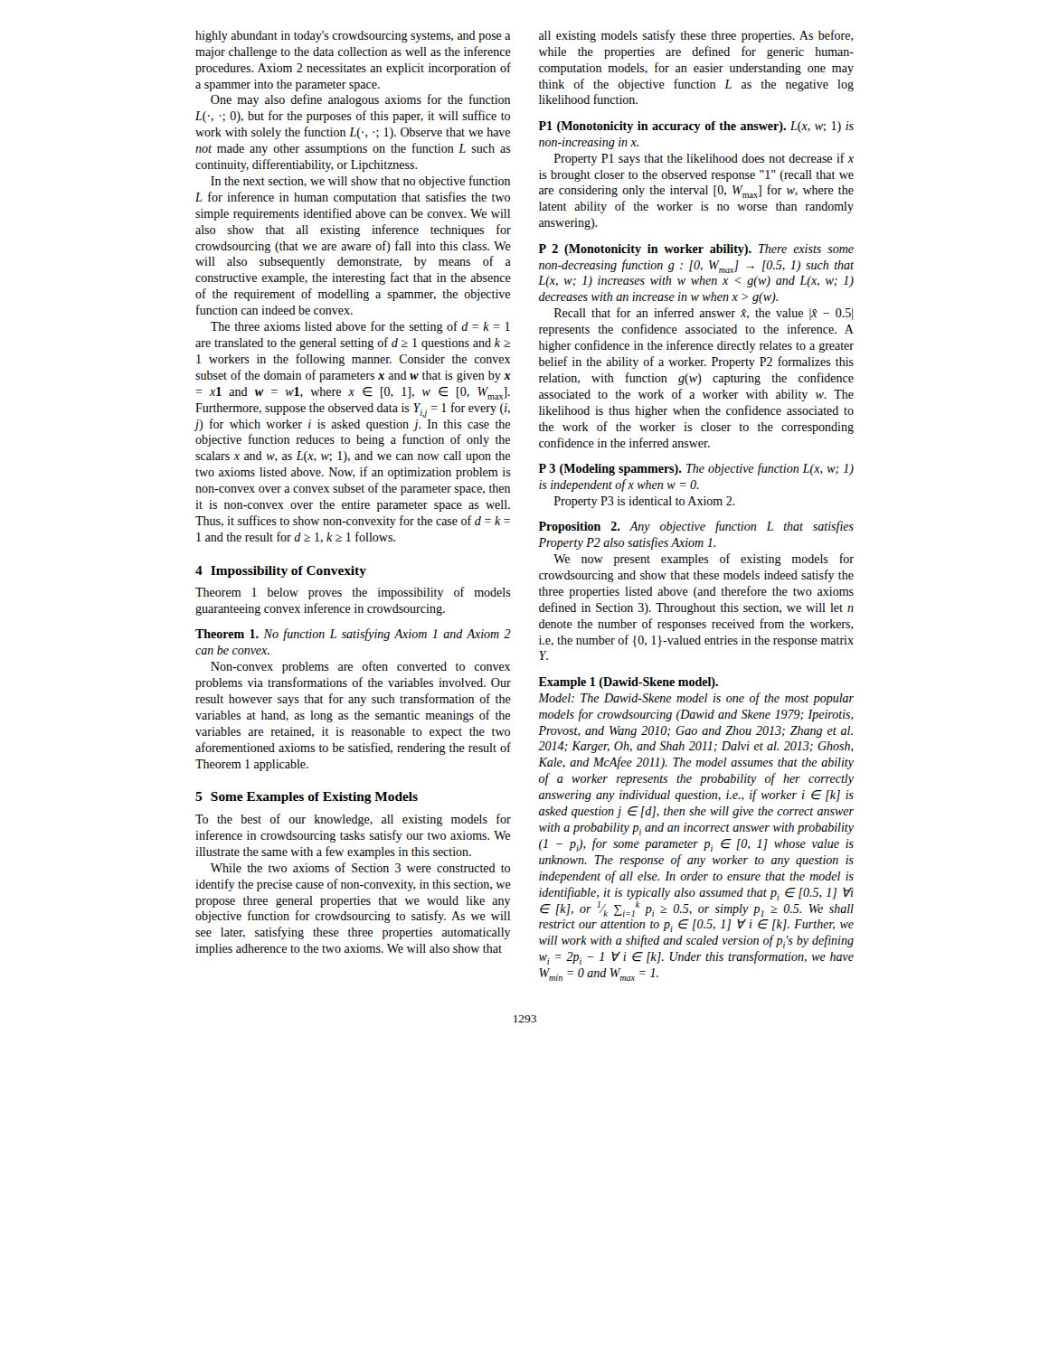highly abundant in today's crowdsourcing systems, and pose a major challenge to the data collection as well as the inference procedures. Axiom 2 necessitates an explicit incorporation of a spammer into the parameter space.
One may also define analogous axioms for the function L(·, ·; 0), but for the purposes of this paper, it will suffice to work with solely the function L(·, ·; 1). Observe that we have not made any other assumptions on the function L such as continuity, differentiability, or Lipchitzness.
In the next section, we will show that no objective function L for inference in human computation that satisfies the two simple requirements identified above can be convex. We will also show that all existing inference techniques for crowdsourcing (that we are aware of) fall into this class. We will also subsequently demonstrate, by means of a constructive example, the interesting fact that in the absence of the requirement of modelling a spammer, the objective function can indeed be convex.
The three axioms listed above for the setting of d = k = 1 are translated to the general setting of d ≥ 1 questions and k ≥ 1 workers in the following manner. Consider the convex subset of the domain of parameters x and w that is given by x = x 1 and w = w 1, where x ∈ [0, 1], w ∈ [0, Wmax]. Furthermore, suppose the observed data is Yi,j = 1 for every (i, j) for which worker i is asked question j. In this case the objective function reduces to being a function of only the scalars x and w, as L(x, w; 1), and we can now call upon the two axioms listed above. Now, if an optimization problem is non-convex over a convex subset of the parameter space, then it is non-convex over the entire parameter space as well. Thus, it suffices to show non-convexity for the case of d = k = 1 and the result for d ≥ 1, k ≥ 1 follows.
4 Impossibility of Convexity
Theorem 1 below proves the impossibility of models guaranteeing convex inference in crowdsourcing.
Theorem 1. No function L satisfying Axiom 1 and Axiom 2 can be convex.
Non-convex problems are often converted to convex problems via transformations of the variables involved. Our result however says that for any such transformation of the variables at hand, as long as the semantic meanings of the variables are retained, it is reasonable to expect the two aforementioned axioms to be satisfied, rendering the result of Theorem 1 applicable.
5 Some Examples of Existing Models
To the best of our knowledge, all existing models for inference in crowdsourcing tasks satisfy our two axioms. We illustrate the same with a few examples in this section.
While the two axioms of Section 3 were constructed to identify the precise cause of non-convexity, in this section, we propose three general properties that we would like any objective function for crowdsourcing to satisfy. As we will see later, satisfying these three properties automatically implies adherence to the two axioms. We will also show that
all existing models satisfy these three properties. As before, while the properties are defined for generic human-computation models, for an easier understanding one may think of the objective function L as the negative log likelihood function.
P1 (Monotonicity in accuracy of the answer). L(x, w; 1) is non-increasing in x.
Property P1 says that the likelihood does not decrease if x is brought closer to the observed response "1" (recall that we are considering only the interval [0, Wmax] for w, where the latent ability of the worker is no worse than randomly answering).
P 2 (Monotonicity in worker ability). There exists some non-decreasing function g : [0, Wmax] → [0.5, 1) such that L(x, w; 1) increases with w when x < g(w) and L(x, w; 1) decreases with an increase in w when x > g(w).
Recall that for an inferred answer x̂, the value |x̂ − 0.5| represents the confidence associated to the inference. A higher confidence in the inference directly relates to a greater belief in the ability of a worker. Property P2 formalizes this relation, with function g(w) capturing the confidence associated to the work of a worker with ability w. The likelihood is thus higher when the confidence associated to the work of the worker is closer to the corresponding confidence in the inferred answer.
P 3 (Modeling spammers). The objective function L(x, w; 1) is independent of x when w = 0.
Property P3 is identical to Axiom 2.
Proposition 2. Any objective function L that satisfies Property P2 also satisfies Axiom 1.
We now present examples of existing models for crowdsourcing and show that these models indeed satisfy the three properties listed above (and therefore the two axioms defined in Section 3). Throughout this section, we will let n denote the number of responses received from the workers, i.e, the number of {0, 1}-valued entries in the response matrix Y.
Example 1 (Dawid-Skene model).
Model: The Dawid-Skene model is one of the most popular models for crowdsourcing (Dawid and Skene 1979; Ipeirotis, Provost, and Wang 2010; Gao and Zhou 2013; Zhang et al. 2014; Karger, Oh, and Shah 2011; Dalvi et al. 2013; Ghosh, Kale, and McAfee 2011). The model assumes that the ability of a worker represents the probability of her correctly answering any individual question, i.e., if worker i ∈ [k] is asked question j ∈ [d], then she will give the correct answer with a probability pi and an incorrect answer with probability (1 − pi), for some parameter pi ∈ [0, 1] whose value is unknown. The response of any worker to any question is independent of all else. In order to ensure that the model is identifiable, it is typically also assumed that pi ∈ [0.5, 1] ∀i ∈ [k], or 1⁄k ∑i=1k pi ≥ 0.5, or simply p1 ≥ 0.5. We shall restrict our attention to pi ∈ [0.5, 1] ∀ i ∈ [k]. Further, we will work with a shifted and scaled version of pi's by defining wi = 2pi − 1 ∀ i ∈ [k]. Under this transformation, we have Wmin = 0 and Wmax = 1.
1293